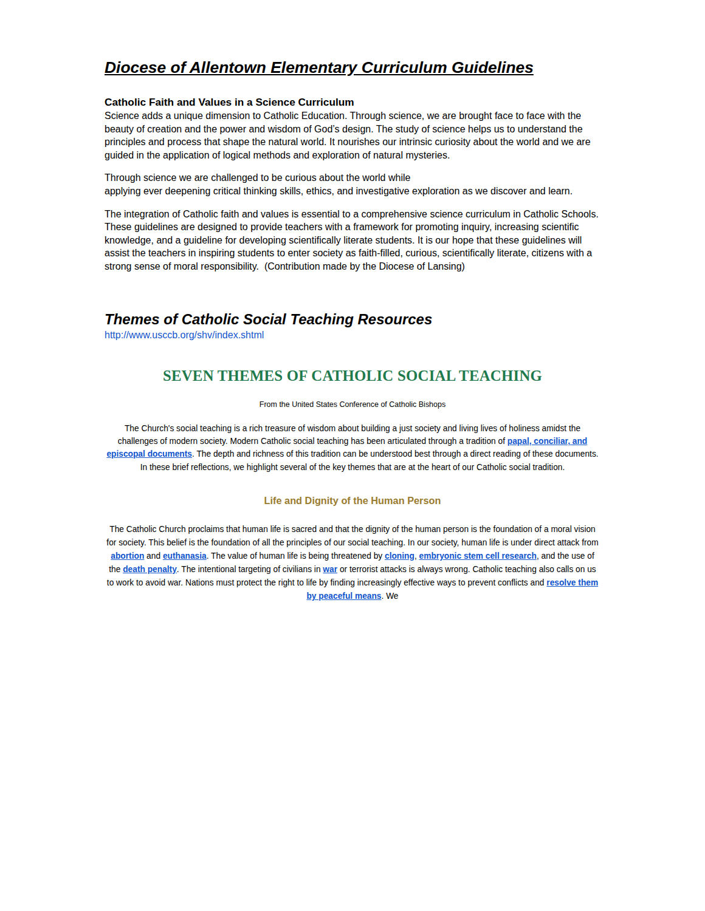Diocese of Allentown Elementary Curriculum Guidelines
Catholic Faith and Values in a Science Curriculum
Science adds a unique dimension to Catholic Education. Through science, we are brought face to face with the beauty of creation and the power and wisdom of God’s design. The study of science helps us to understand the principles and process that shape the natural world. It nourishes our intrinsic curiosity about the world and we are guided in the application of logical methods and exploration of natural mysteries.
Through science we are challenged to be curious about the world while
applying ever deepening critical thinking skills, ethics, and investigative exploration as we discover and learn.
The integration of Catholic faith and values is essential to a comprehensive science curriculum in Catholic Schools. These guidelines are designed to provide teachers with a framework for promoting inquiry, increasing scientific knowledge, and a guideline for developing scientifically literate students. It is our hope that these guidelines will assist the teachers in inspiring students to enter society as faith-filled, curious, scientifically literate, citizens with a strong sense of moral responsibility. (Contribution made by the Diocese of Lansing)
Themes of Catholic Social Teaching Resources
http://www.usccb.org/shv/index.shtml
SEVEN THEMES OF CATHOLIC SOCIAL TEACHING
From the United States Conference of Catholic Bishops
The Church's social teaching is a rich treasure of wisdom about building a just society and living lives of holiness amidst the challenges of modern society. Modern Catholic social teaching has been articulated through a tradition of papal, conciliar, and episcopal documents. The depth and richness of this tradition can be understood best through a direct reading of these documents. In these brief reflections, we highlight several of the key themes that are at the heart of our Catholic social tradition.
Life and Dignity of the Human Person
The Catholic Church proclaims that human life is sacred and that the dignity of the human person is the foundation of a moral vision for society. This belief is the foundation of all the principles of our social teaching. In our society, human life is under direct attack from abortion and euthanasia. The value of human life is being threatened by cloning, embryonic stem cell research, and the use of the death penalty. The intentional targeting of civilians in war or terrorist attacks is always wrong. Catholic teaching also calls on us to work to avoid war. Nations must protect the right to life by finding increasingly effective ways to prevent conflicts and resolve them by peaceful means. We